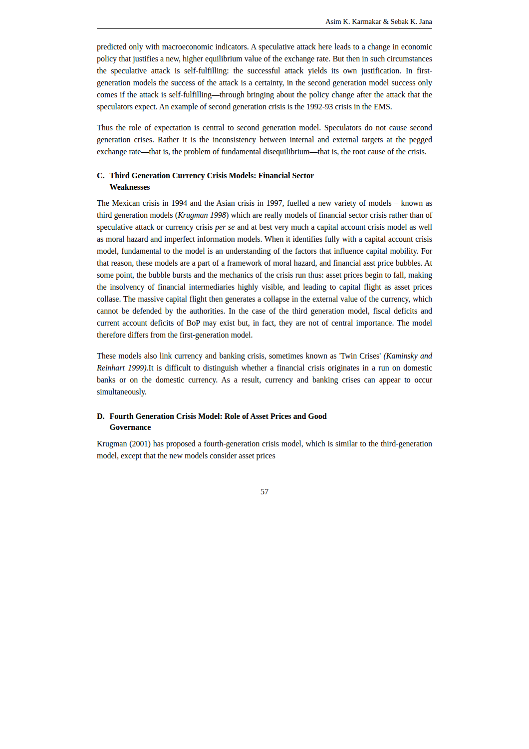Asim K. Karmakar & Sebak K. Jana
predicted only with macroeconomic indicators. A speculative attack here leads to a change in economic policy that justifies a new, higher equilibrium value of the exchange rate. But then in such circumstances the speculative attack is self-fulfilling: the successful attack yields its own justification. In first-generation models the success of the attack is a certainty, in the second generation model success only comes if the attack is self-fulfilling—through bringing about the policy change after the attack that the speculators expect. An example of second generation crisis is the 1992-93 crisis in the EMS.
Thus the role of expectation is central to second generation model. Speculators do not cause second generation crises. Rather it is the inconsistency between internal and external targets at the pegged exchange rate—that is, the problem of fundamental disequilibrium—that is, the root cause of the crisis.
C. Third Generation Currency Crisis Models: Financial Sector Weaknesses
The Mexican crisis in 1994 and the Asian crisis in 1997, fuelled a new variety of models – known as third generation models (Krugman 1998) which are really models of financial sector crisis rather than of speculative attack or currency crisis per se and at best very much a capital account crisis model as well as moral hazard and imperfect information models. When it identifies fully with a capital account crisis model, fundamental to the model is an understanding of the factors that influence capital mobility. For that reason, these models are a part of a framework of moral hazard, and financial asst price bubbles. At some point, the bubble bursts and the mechanics of the crisis run thus: asset prices begin to fall, making the insolvency of financial intermediaries highly visible, and leading to capital flight as asset prices collase. The massive capital flight then generates a collapse in the external value of the currency, which cannot be defended by the authorities. In the case of the third generation model, fiscal deficits and current account deficits of BoP may exist but, in fact, they are not of central importance. The model therefore differs from the first-generation model.
These models also link currency and banking crisis, sometimes known as 'Twin Crises' (Kaminsky and Reinhart 1999). It is difficult to distinguish whether a financial crisis originates in a run on domestic banks or on the domestic currency. As a result, currency and banking crises can appear to occur simultaneously.
D. Fourth Generation Crisis Model: Role of Asset Prices and Good Governance
Krugman (2001) has proposed a fourth-generation crisis model, which is similar to the third-generation model, except that the new models consider asset prices
57